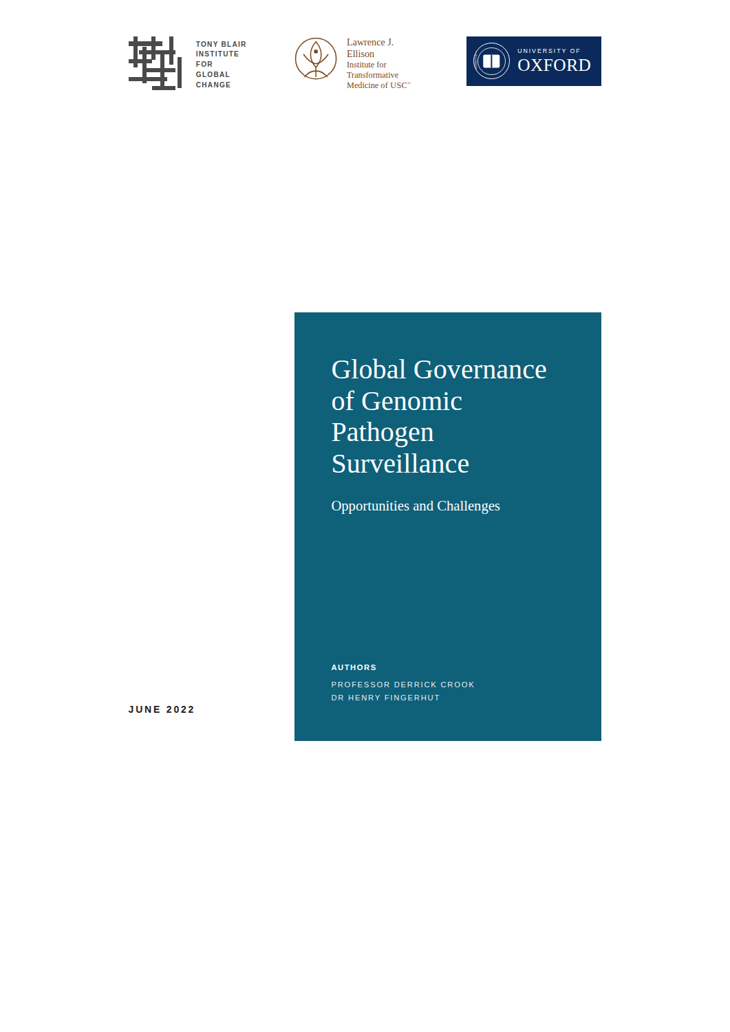Tony Blair
Institute
for Global
Change
Lawrence J. Ellison
Institute for
Transformative
Medicine of USC®
University of Oxford
University of OXFORD
Global Governance
of Genomic Pathogen
Surveillance
Opportunities and Challenges
Authors Professor Derrick Crook Dr Henry Fingerhut
June 2022